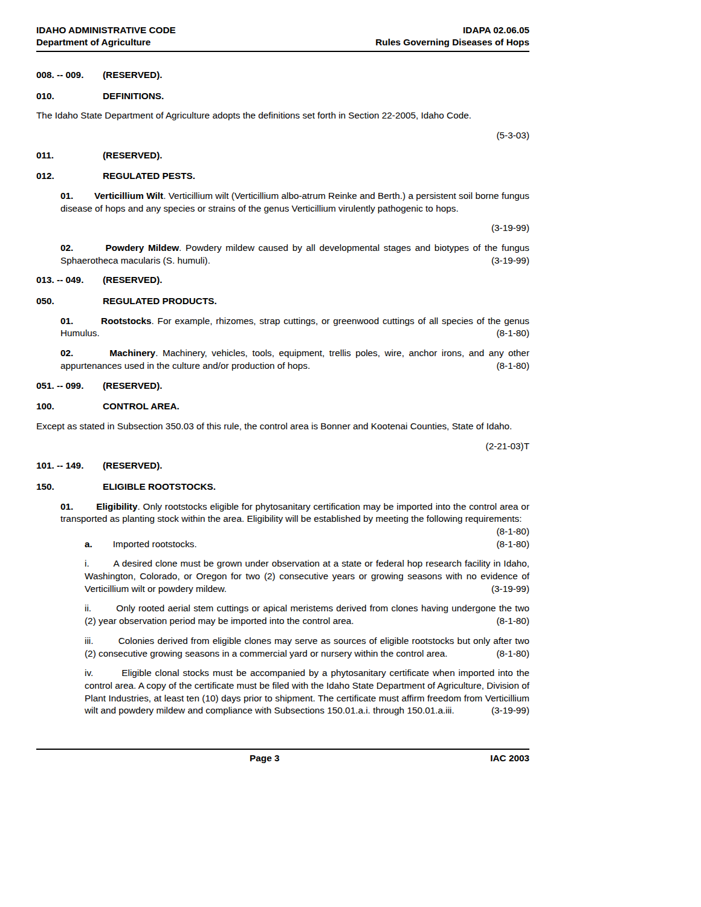IDAHO ADMINISTRATIVE CODE
Department of Agriculture
IDAPA 02.06.05
Rules Governing Diseases of Hops
008. -- 009.(RESERVED).
010. DEFINITIONS.
The Idaho State Department of Agriculture adopts the definitions set forth in Section 22-2005, Idaho Code.
(5-3-03)
011.(RESERVED).
012. REGULATED PESTS.
01. Verticillium Wilt. Verticillium wilt (Verticillium albo-atrum Reinke and Berth.) a persistent soil borne fungus disease of hops and any species or strains of the genus Verticillium virulently pathogenic to hops.
(3-19-99)
02. Powdery Mildew. Powdery mildew caused by all developmental stages and biotypes of the fungus Sphaerotheca macularis (S. humuli).(3-19-99)
013. -- 049.(RESERVED).
050. REGULATED PRODUCTS.
01. Rootstocks. For example, rhizomes, strap cuttings, or greenwood cuttings of all species of the genus Humulus.(8-1-80)
02. Machinery. Machinery, vehicles, tools, equipment, trellis poles, wire, anchor irons, and any other appurtenances used in the culture and/or production of hops.(8-1-80)
051. -- 099.(RESERVED).
100. CONTROL AREA.
Except as stated in Subsection 350.03 of this rule, the control area is Bonner and Kootenai Counties, State of Idaho.
(2-21-03)T
101. -- 149.(RESERVED).
150. ELIGIBLE ROOTSTOCKS.
01. Eligibility. Only rootstocks eligible for phytosanitary certification may be imported into the control area or transported as planting stock within the area. Eligibility will be established by meeting the following requirements:(8-1-80)
a. Imported rootstocks.(8-1-80)
i. A desired clone must be grown under observation at a state or federal hop research facility in Idaho, Washington, Colorado, or Oregon for two (2) consecutive years or growing seasons with no evidence of Verticillium wilt or powdery mildew.(3-19-99)
ii. Only rooted aerial stem cuttings or apical meristems derived from clones having undergone the two (2) year observation period may be imported into the control area.(8-1-80)
iii. Colonies derived from eligible clones may serve as sources of eligible rootstocks but only after two (2) consecutive growing seasons in a commercial yard or nursery within the control area.(8-1-80)
iv. Eligible clonal stocks must be accompanied by a phytosanitary certificate when imported into the control area. A copy of the certificate must be filed with the Idaho State Department of Agriculture, Division of Plant Industries, at least ten (10) days prior to shipment. The certificate must affirm freedom from Verticillium wilt and powdery mildew and compliance with Subsections 150.01.a.i. through 150.01.a.iii.(3-19-99)
Page 3
IAC 2003